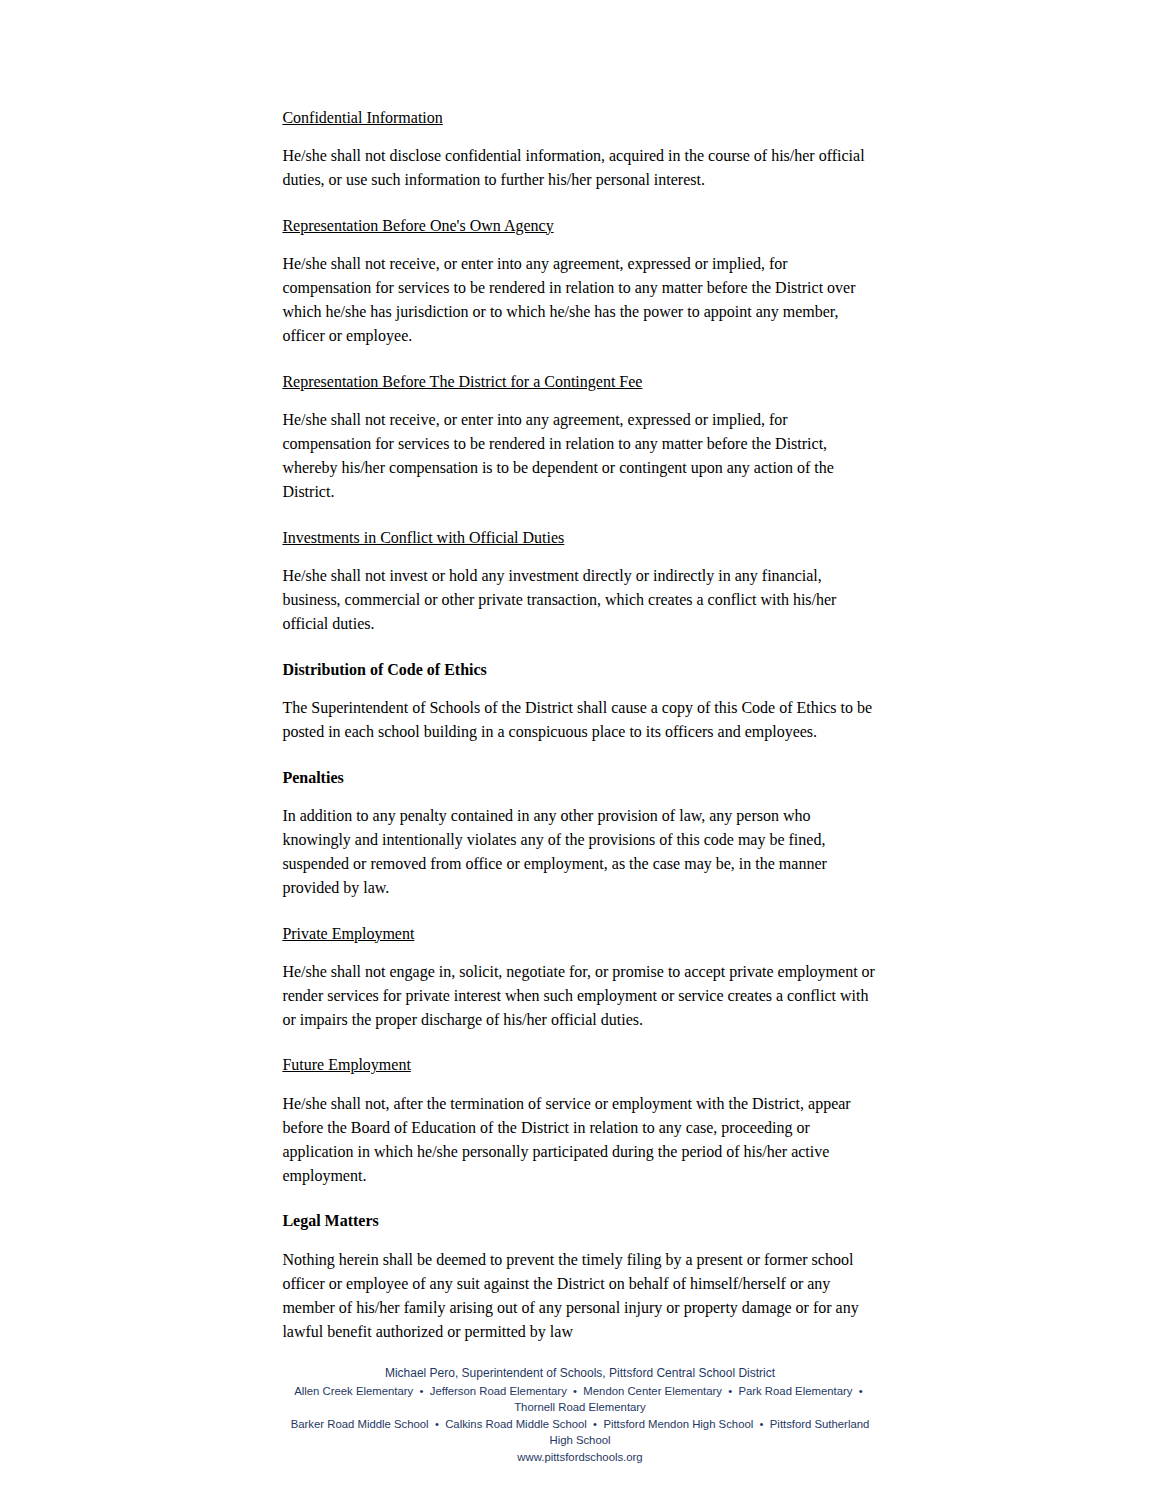Confidential Information
He/she shall not disclose confidential information, acquired in the course of his/her official duties, or use such information to further his/her personal interest.
Representation Before One's Own Agency
He/she shall not receive, or enter into any agreement, expressed or implied, for compensation for services to be rendered in relation to any matter before the District over which he/she has jurisdiction or to which he/she has the power to appoint any member, officer or employee.
Representation Before The District for a Contingent Fee
He/she shall not receive, or enter into any agreement, expressed or implied, for compensation for services to be rendered in relation to any matter before the District, whereby his/her compensation is to be dependent or contingent upon any action of the District.
Investments in Conflict with Official Duties
He/she shall not invest or hold any investment directly or indirectly in any financial, business, commercial or other private transaction, which creates a conflict with his/her official duties.
Distribution of Code of Ethics
The Superintendent of Schools of the District shall cause a copy of this Code of Ethics to be posted in each school building in a conspicuous place to its officers and employees.
Penalties
In addition to any penalty contained in any other provision of law, any person who knowingly and intentionally violates any of the provisions of this code may be fined, suspended or removed from office or employment, as the case may be, in the manner provided by law.
Private Employment
He/she shall not engage in, solicit, negotiate for, or promise to accept private employment or render services for private interest when such employment or service creates a conflict with or impairs the proper discharge of his/her official duties.
Future Employment
He/she shall not, after the termination of service or employment with the District, appear before the Board of Education of the District in relation to any case, proceeding or application in which he/she personally participated during the period of his/her active employment.
Legal Matters
Nothing herein shall be deemed to prevent the timely filing by a present or former school officer or employee of any suit against the District on behalf of himself/herself or any member of his/her family arising out of any personal injury or property damage or for any lawful benefit authorized or permitted by law
Michael Pero, Superintendent of Schools, Pittsford Central School District
Allen Creek Elementary • Jefferson Road Elementary • Mendon Center Elementary • Park Road Elementary • Thornell Road Elementary
Barker Road Middle School • Calkins Road Middle School • Pittsford Mendon High School • Pittsford Sutherland High School
www.pittsfordschools.org